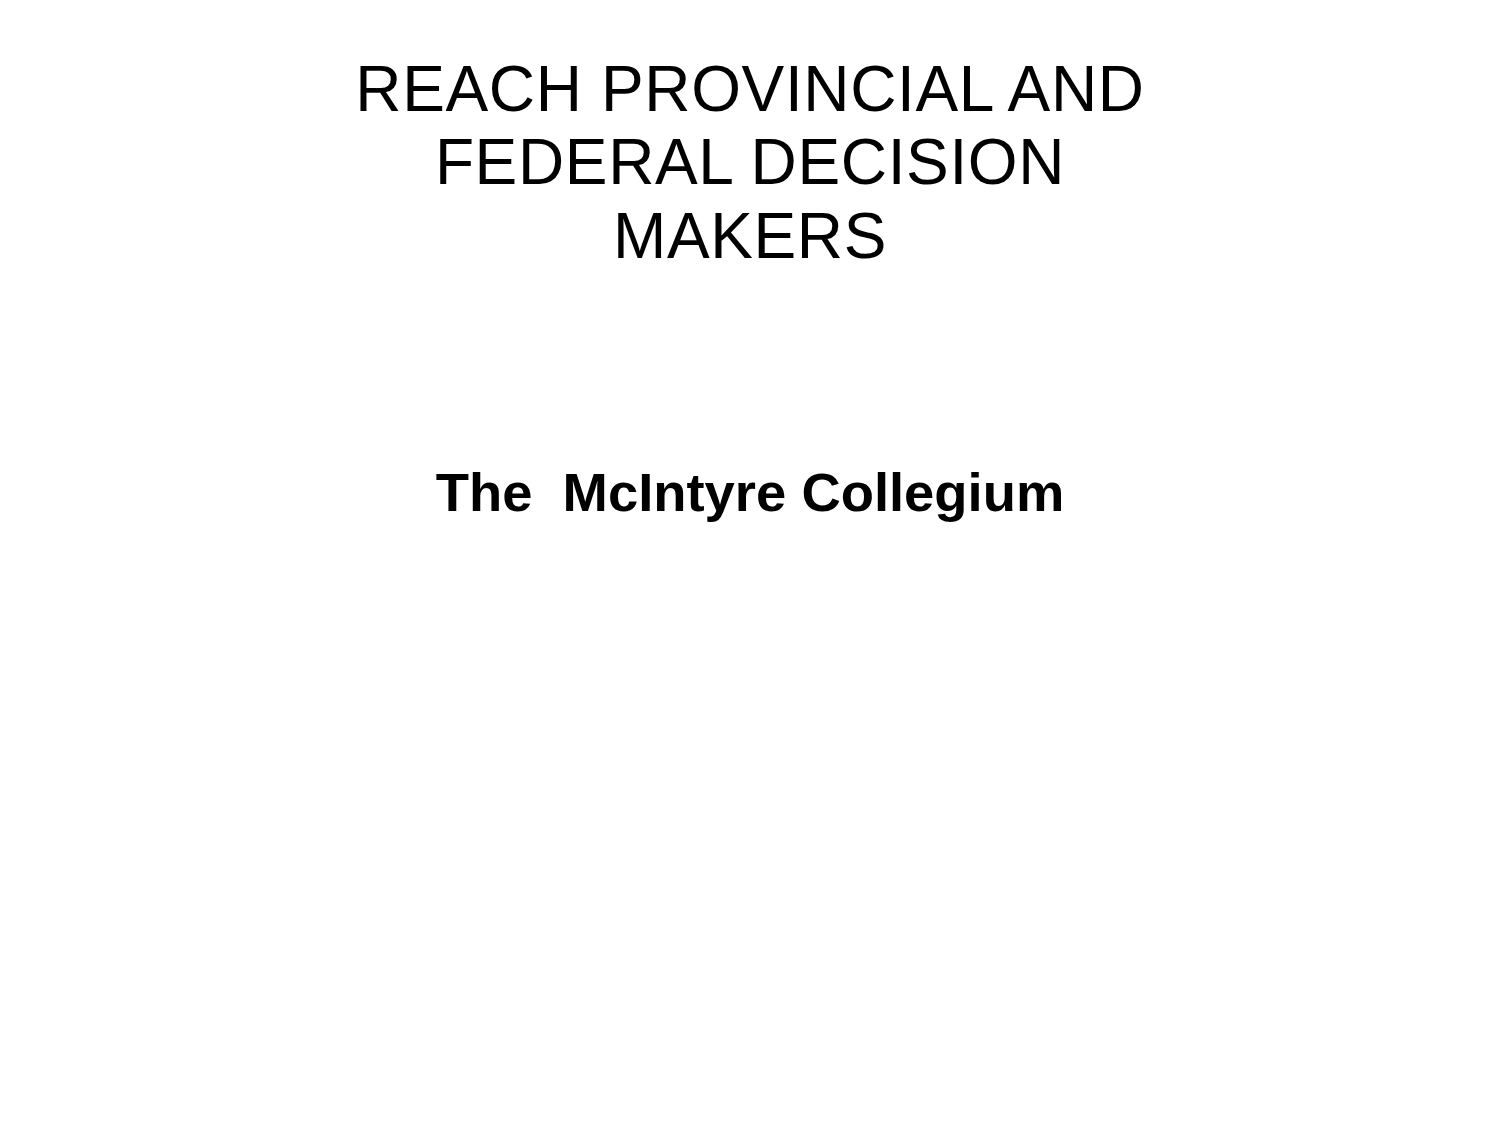REACH PROVINCIAL AND FEDERAL DECISION MAKERS
The McIntyre Collegium